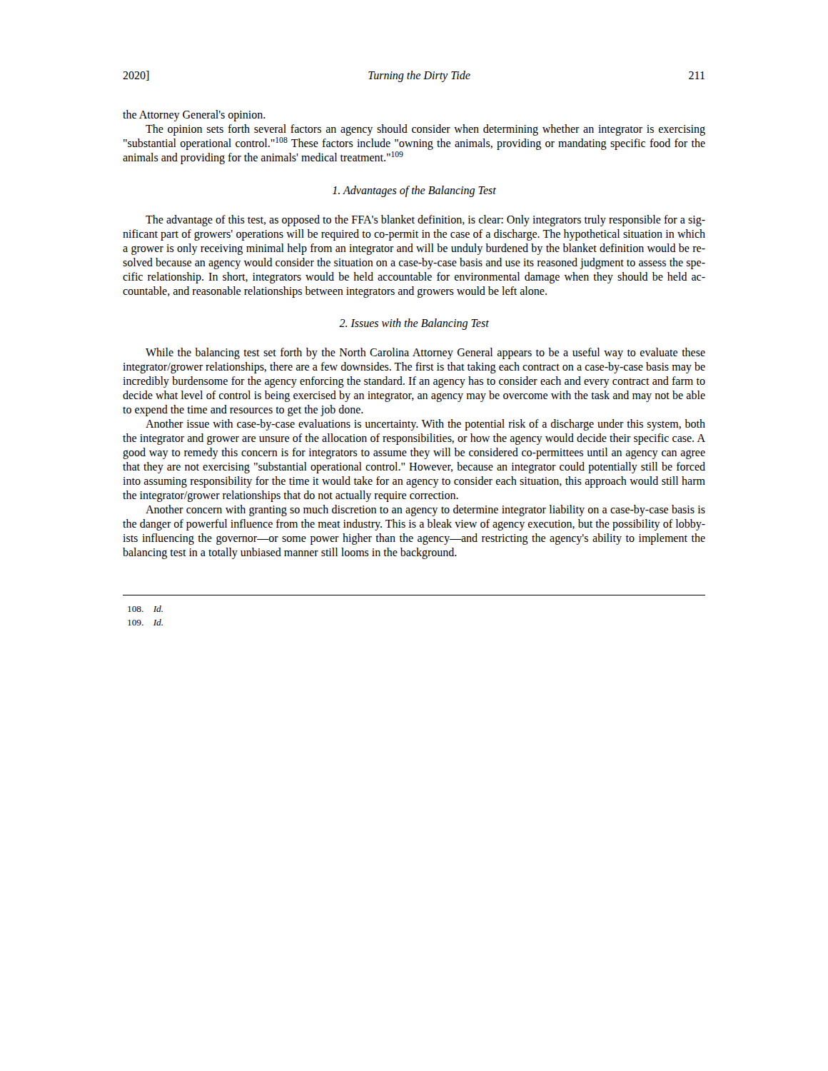2020] Turning the Dirty Tide 211
the Attorney General's opinion.
The opinion sets forth several factors an agency should consider when determining whether an integrator is exercising "substantial operational control."108 These factors include "owning the animals, providing or mandating specific food for the animals and providing for the animals' medical treatment."109
1. Advantages of the Balancing Test
The advantage of this test, as opposed to the FFA's blanket definition, is clear: Only integrators truly responsible for a significant part of growers' operations will be required to co-permit in the case of a discharge. The hypothetical situation in which a grower is only receiving minimal help from an integrator and will be unduly burdened by the blanket definition would be resolved because an agency would consider the situation on a case-by-case basis and use its reasoned judgment to assess the specific relationship. In short, integrators would be held accountable for environmental damage when they should be held accountable, and reasonable relationships between integrators and growers would be left alone.
2. Issues with the Balancing Test
While the balancing test set forth by the North Carolina Attorney General appears to be a useful way to evaluate these integrator/grower relationships, there are a few downsides. The first is that taking each contract on a case-by-case basis may be incredibly burdensome for the agency enforcing the standard. If an agency has to consider each and every contract and farm to decide what level of control is being exercised by an integrator, an agency may be overcome with the task and may not be able to expend the time and resources to get the job done.
Another issue with case-by-case evaluations is uncertainty. With the potential risk of a discharge under this system, both the integrator and grower are unsure of the allocation of responsibilities, or how the agency would decide their specific case. A good way to remedy this concern is for integrators to assume they will be considered co-permittees until an agency can agree that they are not exercising "substantial operational control." However, because an integrator could potentially still be forced into assuming responsibility for the time it would take for an agency to consider each situation, this approach would still harm the integrator/grower relationships that do not actually require correction.
Another concern with granting so much discretion to an agency to determine integrator liability on a case-by-case basis is the danger of powerful influence from the meat industry. This is a bleak view of agency execution, but the possibility of lobbyists influencing the governor—or some power higher than the agency—and restricting the agency's ability to implement the balancing test in a totally unbiased manner still looms in the background.
108. Id.
109. Id.